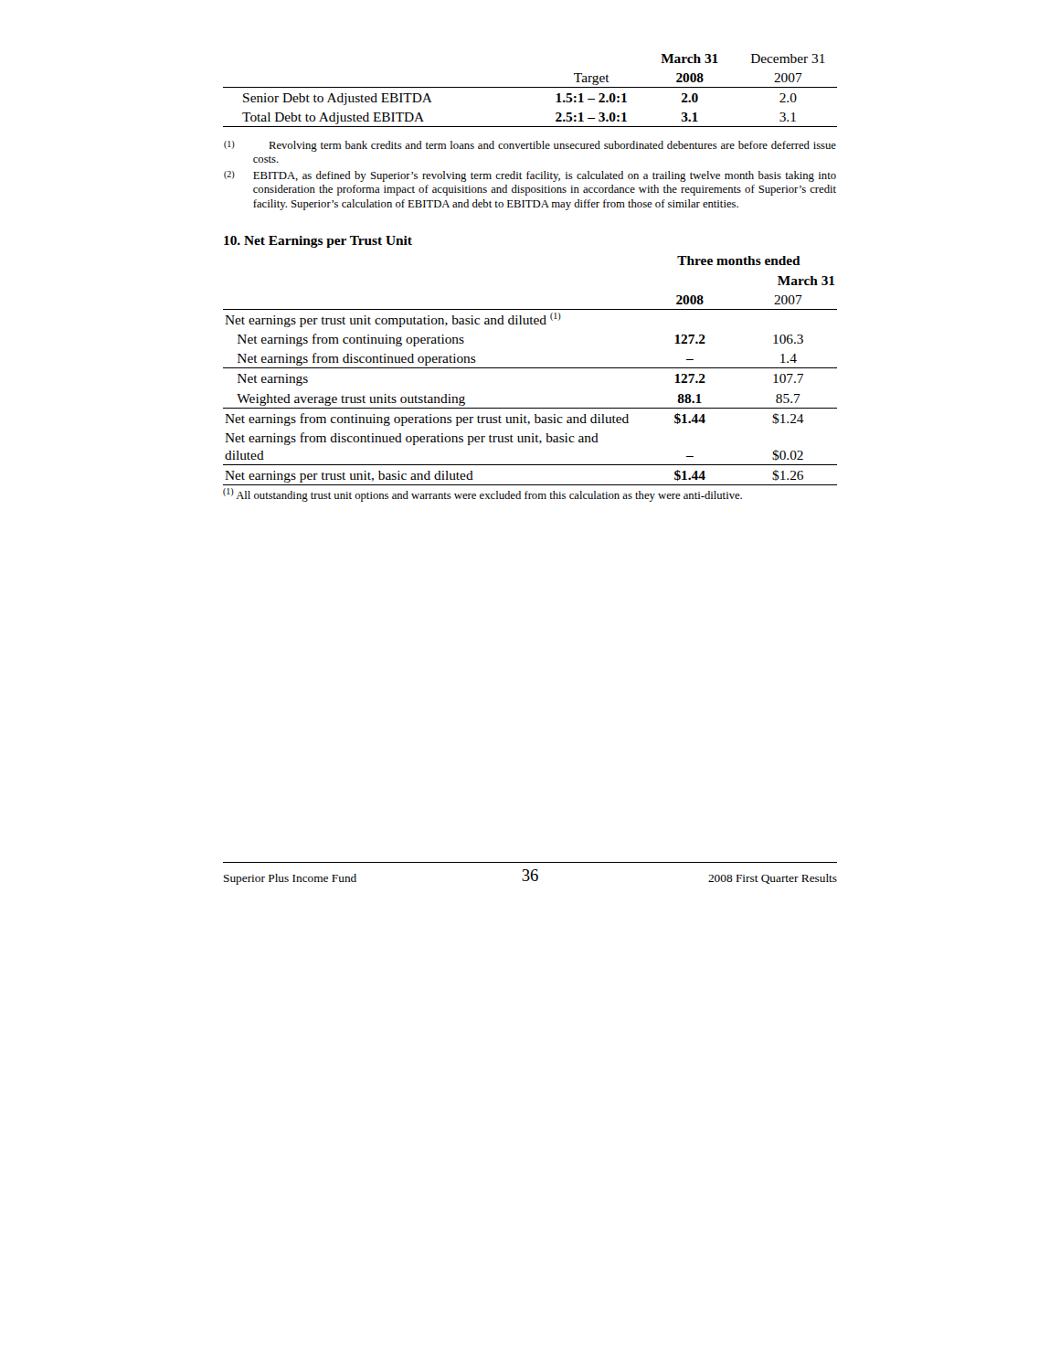| | | March 31 | December 31 |
| | Target | 2008 | 2007 |
| Senior Debt to Adjusted EBITDA | 1.5:1 – 2.0:1 | 2.0 | 2.0 |
| Total Debt to Adjusted EBITDA | 2.5:1 – 3.0:1 | 3.1 | 3.1 |
| (1) | Revolving term bank credits and term loans and convertible unsecured subordinated debentures are before deferred issue costs. |
| (2) | EBITDA, as defined by Superior’s revolving term credit facility, is calculated on a trailing twelve month basis taking into consideration the proforma impact of acquisitions and dispositions in accordance with the requirements of Superior’s credit facility. Superior’s calculation of EBITDA and debt to EBITDA may differ from those of similar entities. |
10. Net Earnings per Trust Unit
| | Three months ended |
| | | March 31 |
| | 2008 | 2007 |
| Net earnings per trust unit computation, basic and diluted (1) | | |
| Net earnings from continuing operations | 127.2 | 106.3 |
| Net earnings from discontinued operations | – | 1.4 |
| Net earnings | 127.2 | 107.7 |
| Weighted average trust units outstanding | 88.1 | 85.7 |
| Net earnings from continuing operations per trust unit, basic and diluted | $1.44 | $1.24 |
| Net earnings from discontinued operations per trust unit, basic and diluted | – | $0.02 |
| Net earnings per trust unit, basic and diluted | $1.44 | $1.26 |
(1) All outstanding trust unit options and warrants were excluded from this calculation as they were anti-dilutive.
| Superior Plus Income Fund | 36 | 2008 First Quarter Results |